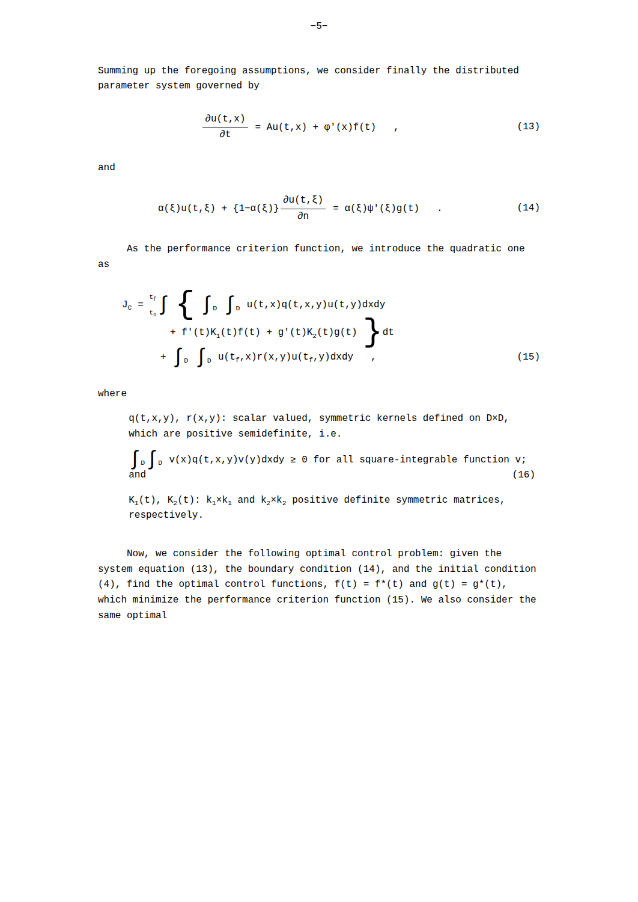−5−
Summing up the foregoing assumptions, we consider finally the distributed parameter system governed by
∂u(t,x)∂t = Au(t,x) + φ'(x)f(t) ,
(13)
and
α(ξ)u(t,ξ) + {1−α(ξ)}∂u(t,ξ)∂n = α(ξ)ψ'(ξ)g(t) .
(14)
As the performance criterion function, we introduce the quadratic one as
JC = tf
to∫ { ∫
D ∫
D u(t,x)q(t,x,y)u(t,y)dxdy
+ f'(t)K1(t)f(t) + g'(t)K2(t)g(t) }dt
+ ∫
D ∫
D u(tf,x)r(x,y)u(tf,y)dxdy ,
(15)
where
q(t,x,y), r(x,y): scalar valued, symmetric kernels defined on D×D, which are positive semidefinite, i.e.
∫
D∫
D v(x)q(t,x,y)v(y)dxdy ≥ 0 for all square-integrable function v; and (16)
K1(t), K2(t): k1×k1 and k2×k2 positive definite symmetric matrices, respectively.
Now, we consider the following optimal control problem: given the system equation (13), the boundary condition (14), and the initial condition (4), find the optimal control functions, f(t) = f*(t) and g(t) = g*(t), which minimize the performance criterion function (15). We also consider the same optimal